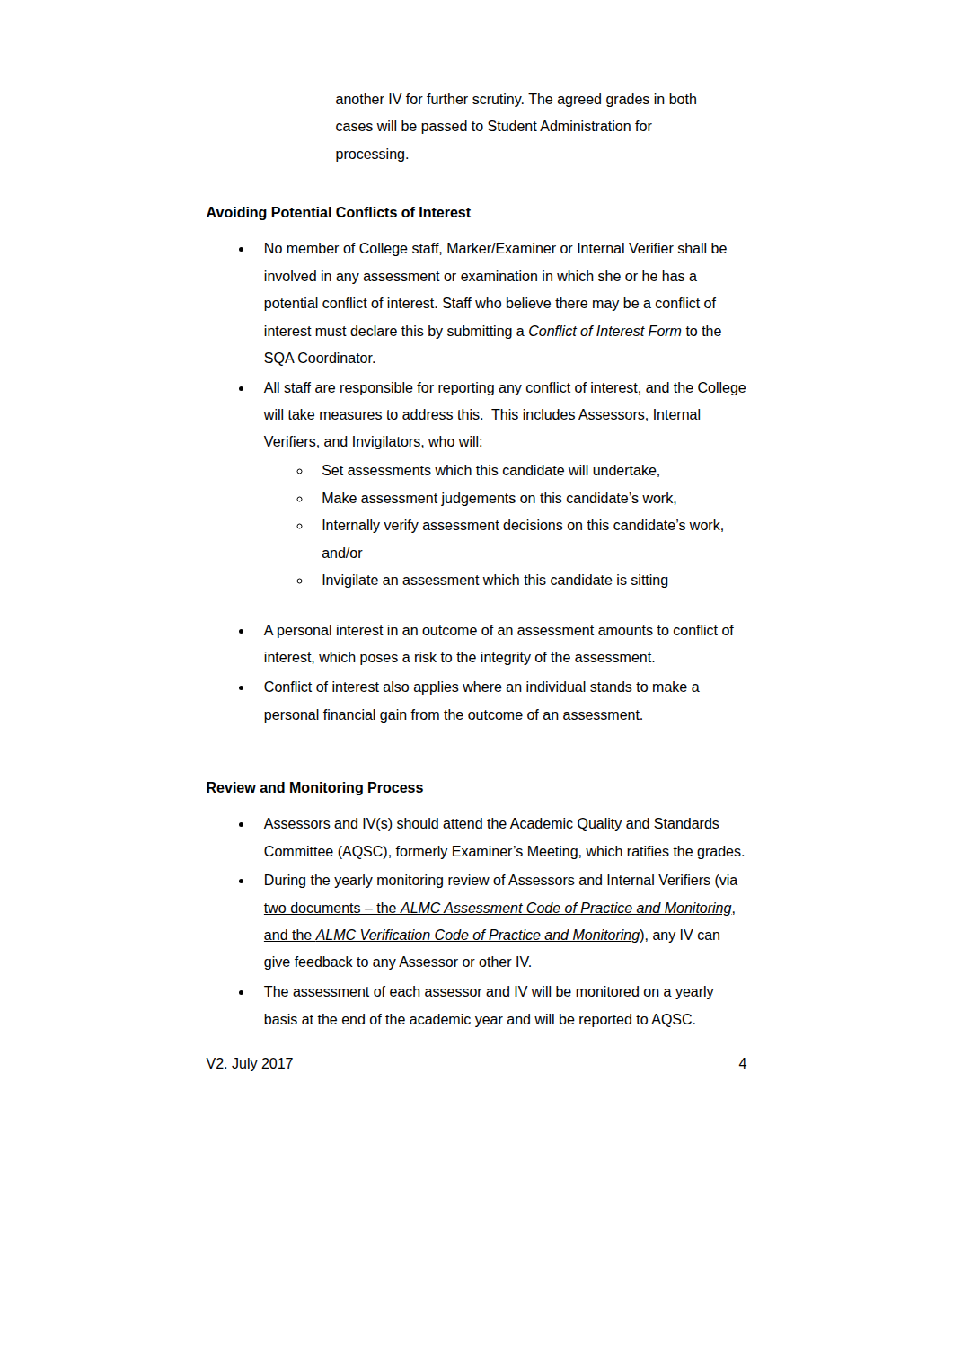another IV for further scrutiny. The agreed grades in both cases will be passed to Student Administration for processing.
Avoiding Potential Conflicts of Interest
No member of College staff, Marker/Examiner or Internal Verifier shall be involved in any assessment or examination in which she or he has a potential conflict of interest. Staff who believe there may be a conflict of interest must declare this by submitting a Conflict of Interest Form to the SQA Coordinator.
All staff are responsible for reporting any conflict of interest, and the College will take measures to address this. This includes Assessors, Internal Verifiers, and Invigilators, who will:
Set assessments which this candidate will undertake,
Make assessment judgements on this candidate’s work,
Internally verify assessment decisions on this candidate’s work, and/or
Invigilate an assessment which this candidate is sitting
A personal interest in an outcome of an assessment amounts to conflict of interest, which poses a risk to the integrity of the assessment.
Conflict of interest also applies where an individual stands to make a personal financial gain from the outcome of an assessment.
Review and Monitoring Process
Assessors and IV(s) should attend the Academic Quality and Standards Committee (AQSC), formerly Examiner’s Meeting, which ratifies the grades.
During the yearly monitoring review of Assessors and Internal Verifiers (via two documents – the ALMC Assessment Code of Practice and Monitoring, and the ALMC Verification Code of Practice and Monitoring), any IV can give feedback to any Assessor or other IV.
The assessment of each assessor and IV will be monitored on a yearly basis at the end of the academic year and will be reported to AQSC.
V2. July 2017 4